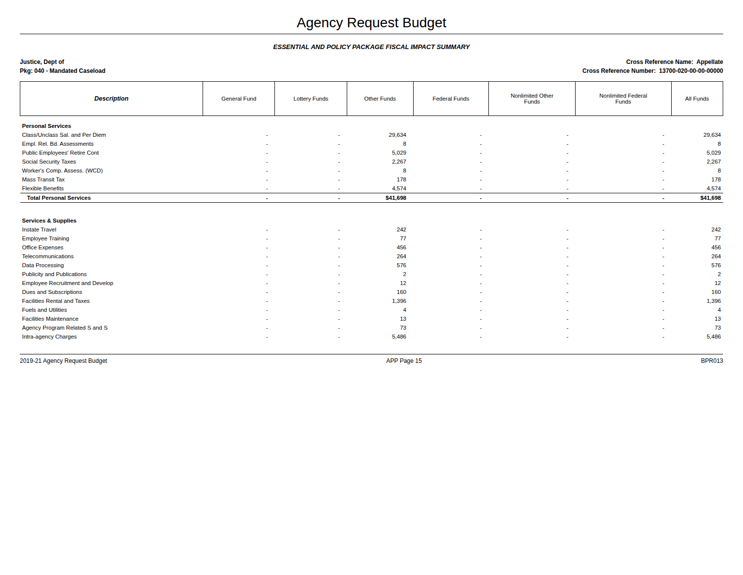Agency Request Budget
ESSENTIAL AND POLICY PACKAGE FISCAL IMPACT SUMMARY
Justice, Dept of
Pkg: 040 - Mandated Caseload
Cross Reference Name: Appellate
Cross Reference Number: 13700-020-00-00-00000
| Description | General Fund | Lottery Funds | Other Funds | Federal Funds | Nonlimited Other Funds | Nonlimited Federal Funds | All Funds |
| --- | --- | --- | --- | --- | --- | --- | --- |
| Personal Services | | | | | | | |
| Class/Unclass Sal. and Per Diem | - | - | 29,634 | - | - | - | 29,634 |
| Empl. Rel. Bd. Assessments | - | - | 8 | - | - | - | 8 |
| Public Employees' Retire Cont | - | - | 5,029 | - | - | - | 5,029 |
| Social Security Taxes | - | - | 2,267 | - | - | - | 2,267 |
| Worker's Comp. Assess. (WCD) | - | - | 8 | - | - | - | 8 |
| Mass Transit Tax | - | - | 178 | - | - | - | 178 |
| Flexible Benefits | - | - | 4,574 | - | - | - | 4,574 |
| Total Personal Services | - | - | $41,698 | - | - | - | $41,698 |
| Services & Supplies | | | | | | | |
| Instate Travel | - | - | 242 | - | - | - | 242 |
| Employee Training | - | - | 77 | - | - | - | 77 |
| Office Expenses | - | - | 456 | - | - | - | 456 |
| Telecommunications | - | - | 264 | - | - | - | 264 |
| Data Processing | - | - | 576 | - | - | - | 576 |
| Publicity and Publications | - | - | 2 | - | - | - | 2 |
| Employee Recruitment and Develop | - | - | 12 | - | - | - | 12 |
| Dues and Subscriptions | - | - | 160 | - | - | - | 160 |
| Facilities Rental and Taxes | - | - | 1,396 | - | - | - | 1,396 |
| Fuels and Utilities | - | - | 4 | - | - | - | 4 |
| Facilities Maintenance | - | - | 13 | - | - | - | 13 |
| Agency Program Related S and S | - | - | 73 | - | - | - | 73 |
| Intra-agency Charges | - | - | 5,486 | - | - | - | 5,486 |
2019-21 Agency Request Budget
APP Page 15
BPR013